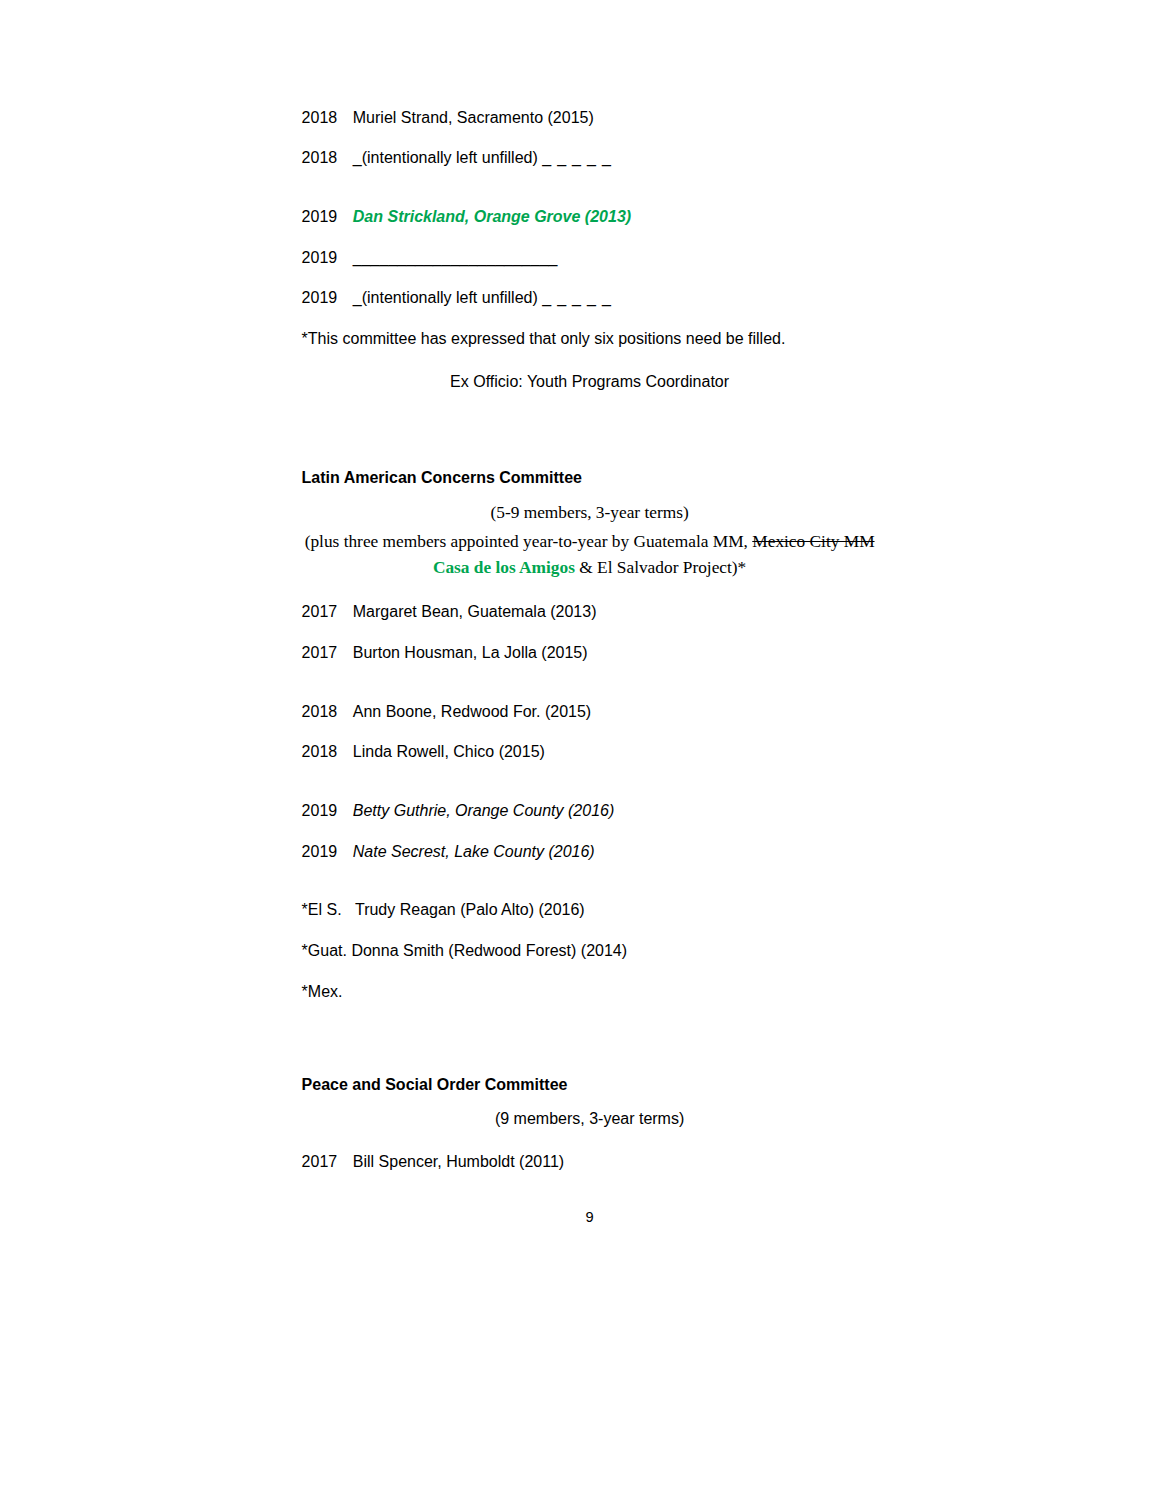2018 Muriel Strand, Sacramento (2015)
2018_(intentionally left unfilled) _ _ _ _ _
2019 Dan Strickland, Orange Grove (2013)
2019_______________________
2019_(intentionally left unfilled) _ _ _ _ _
*This committee has expressed that only six positions need be filled.
Ex Officio: Youth Programs Coordinator
Latin American Concerns Committee
(5-9 members, 3-year terms)
(plus three members appointed year-to-year by Guatemala MM, Mexico City MM Casa de los Amigos & El Salvador Project)*
2017 Margaret Bean, Guatemala (2013)
2017 Burton Housman, La Jolla (2015)
2018 Ann Boone, Redwood For. (2015)
2018 Linda Rowell, Chico (2015)
2019 Betty Guthrie, Orange County (2016)
2019 Nate Secrest, Lake County (2016)
*El S. Trudy Reagan (Palo Alto) (2016)
*Guat. Donna Smith (Redwood Forest) (2014)
*Mex.
Peace and Social Order Committee
(9 members, 3-year terms)
2017 Bill Spencer, Humboldt (2011)
9